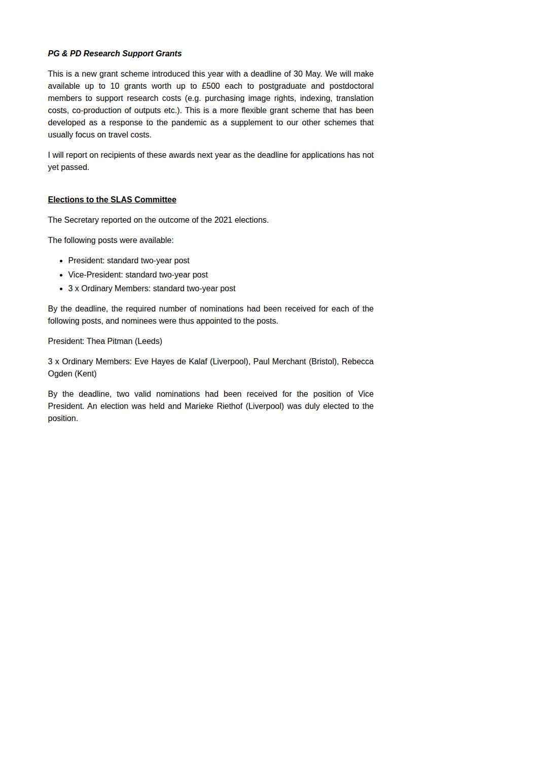PG & PD Research Support Grants
This is a new grant scheme introduced this year with a deadline of 30 May. We will make available up to 10 grants worth up to £500 each to postgraduate and postdoctoral members to support research costs (e.g. purchasing image rights, indexing, translation costs, co-production of outputs etc.). This is a more flexible grant scheme that has been developed as a response to the pandemic as a supplement to our other schemes that usually focus on travel costs.
I will report on recipients of these awards next year as the deadline for applications has not yet passed.
Elections to the SLAS Committee
The Secretary reported on the outcome of the 2021 elections.
The following posts were available:
President: standard two-year post
Vice-President: standard two-year post
3 x Ordinary Members: standard two-year post
By the deadline, the required number of nominations had been received for each of the following posts, and nominees were thus appointed to the posts.
President: Thea Pitman (Leeds)
3 x Ordinary Members: Eve Hayes de Kalaf (Liverpool), Paul Merchant (Bristol), Rebecca Ogden (Kent)
By the deadline, two valid nominations had been received for the position of Vice President. An election was held and Marieke Riethof (Liverpool) was duly elected to the position.